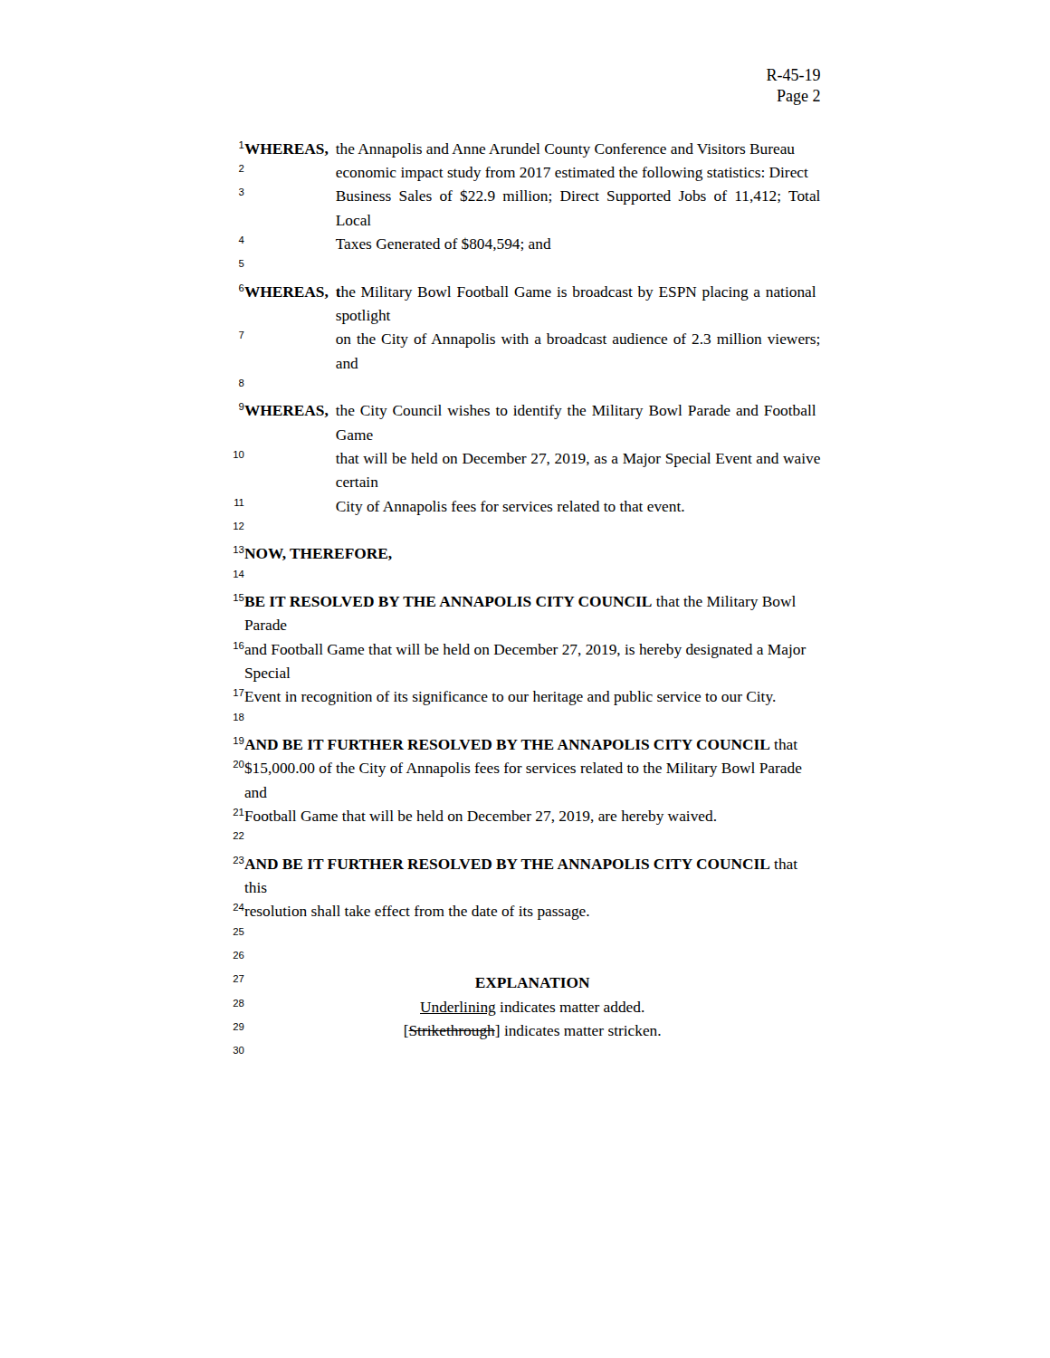R-45-19
Page 2
| 1 | WHEREAS, the Annapolis and Anne Arundel County Conference and Visitors Bureau |
| 2 | economic impact study from 2017 estimated the following statistics: Direct |
| 3 | Business Sales of $22.9 million; Direct Supported Jobs of 11,412; Total Local |
| 4 | Taxes Generated of $804,594; and |
| 5 | |
| 6 | WHEREAS, t he Military Bowl Football Game is broadcast by ESPN placing a national spotlight |
| 7 | on the City of Annapolis with a broadcast audience of 2.3 million viewers; and |
| 8 | |
| 9 | WHEREAS, the City Council wishes to identify the Military Bowl Parade and Football Game |
| 10 | that will be held on December 27, 2019, as a Major Special Event and waive certain |
| 11 | City of Annapolis fees for services related to that event. |
| 12 | |
| 13 | NOW, THEREFORE, |
| 14 | |
| 15 | BE IT RESOLVED BY THE ANNAPOLIS CITY COUNCIL that the Military Bowl Parade |
| 16 | and Football Game that will be held on December 27, 2019, is hereby designated a Major Special |
| 17 | Event in recognition of its significance to our heritage and public service to our City. |
| 18 | |
| 19 | AND BE IT FURTHER RESOLVED BY THE ANNAPOLIS CITY COUNCIL that |
| 20 | $15,000.00 of the City of Annapolis fees for services related to the Military Bowl Parade and |
| 21 | Football Game that will be held on December 27, 2019, are hereby waived. |
| 22 | |
| 23 | AND BE IT FURTHER RESOLVED BY THE ANNAPOLIS CITY COUNCIL that this |
| 24 | resolution shall take effect from the date of its passage. |
| 25 | |
| 26 | |
| 27 | EXPLANATION |
| 28 | Underlining indicates matter added. |
| 29 | [ Strikethrough ] indicates matter stricken. |
| 30 | |